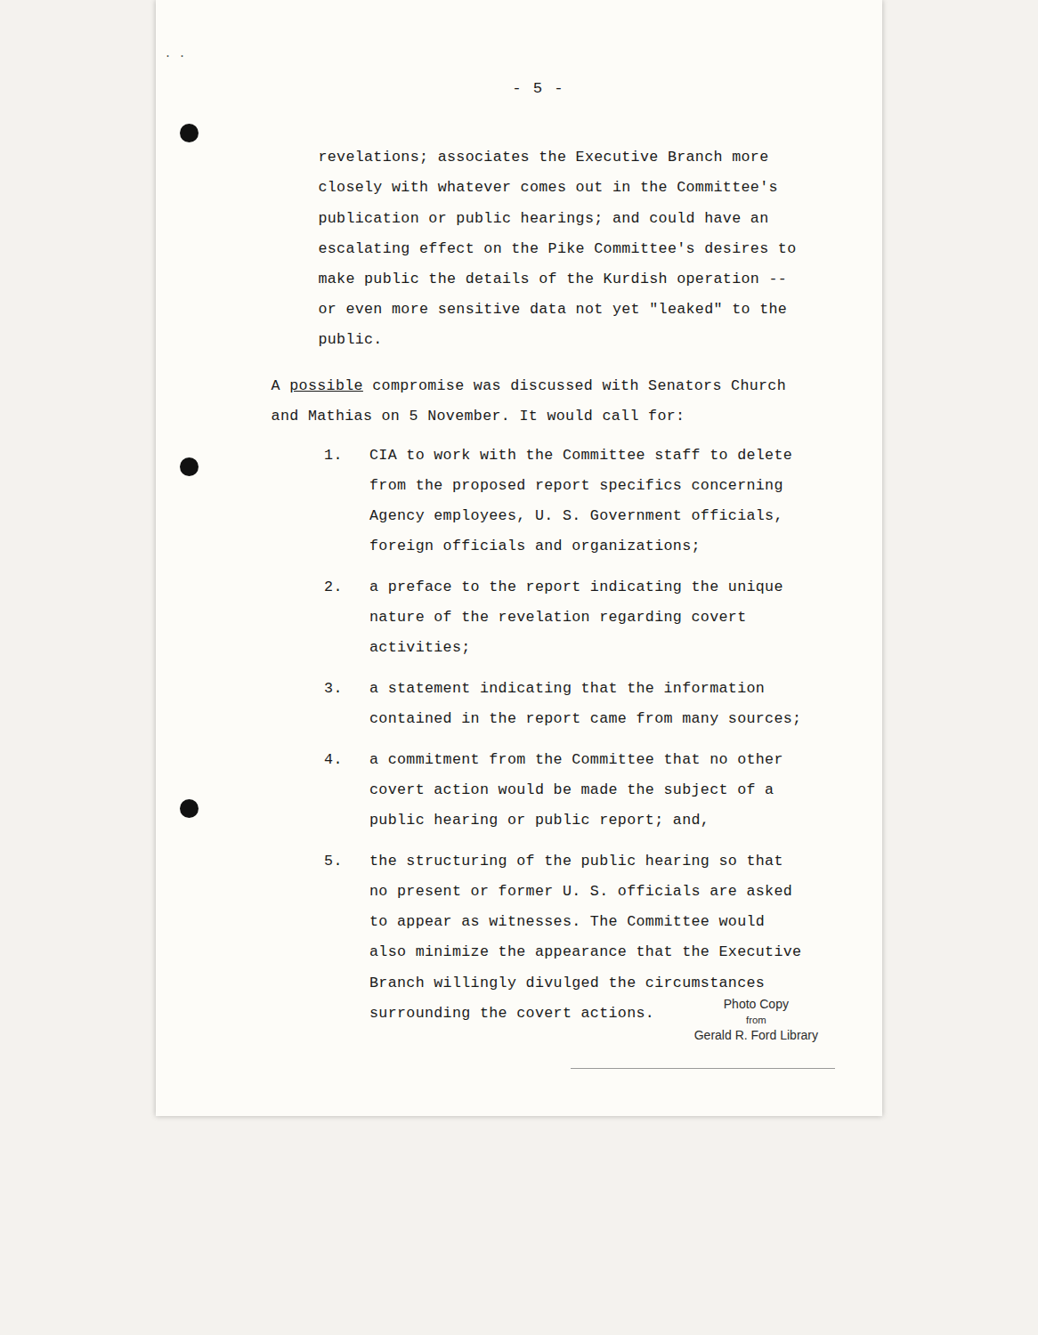. .
- 5 -
revelations; associates the Executive Branch more closely with whatever comes out in the Committee's publication or public hearings; and could have an escalating effect on the Pike Committee's desires to make public the details of the Kurdish operation -- or even more sensitive data not yet "leaked" to the public.
A possible compromise was discussed with Senators Church and Mathias on 5 November. It would call for:
1. CIA to work with the Committee staff to delete from the proposed report specifics concerning Agency employees, U. S. Government officials, foreign officials and organizations;
2. a preface to the report indicating the unique nature of the revelation regarding covert activities;
3. a statement indicating that the information contained in the report came from many sources;
4. a commitment from the Committee that no other covert action would be made the subject of a public hearing or public report; and,
5. the structuring of the public hearing so that no present or former U. S. officials are asked to appear as witnesses. The Committee would also minimize the appearance that the Executive Branch willingly divulged the circumstances surrounding the covert actions.
Photo Copy
from
Gerald R. Ford Library